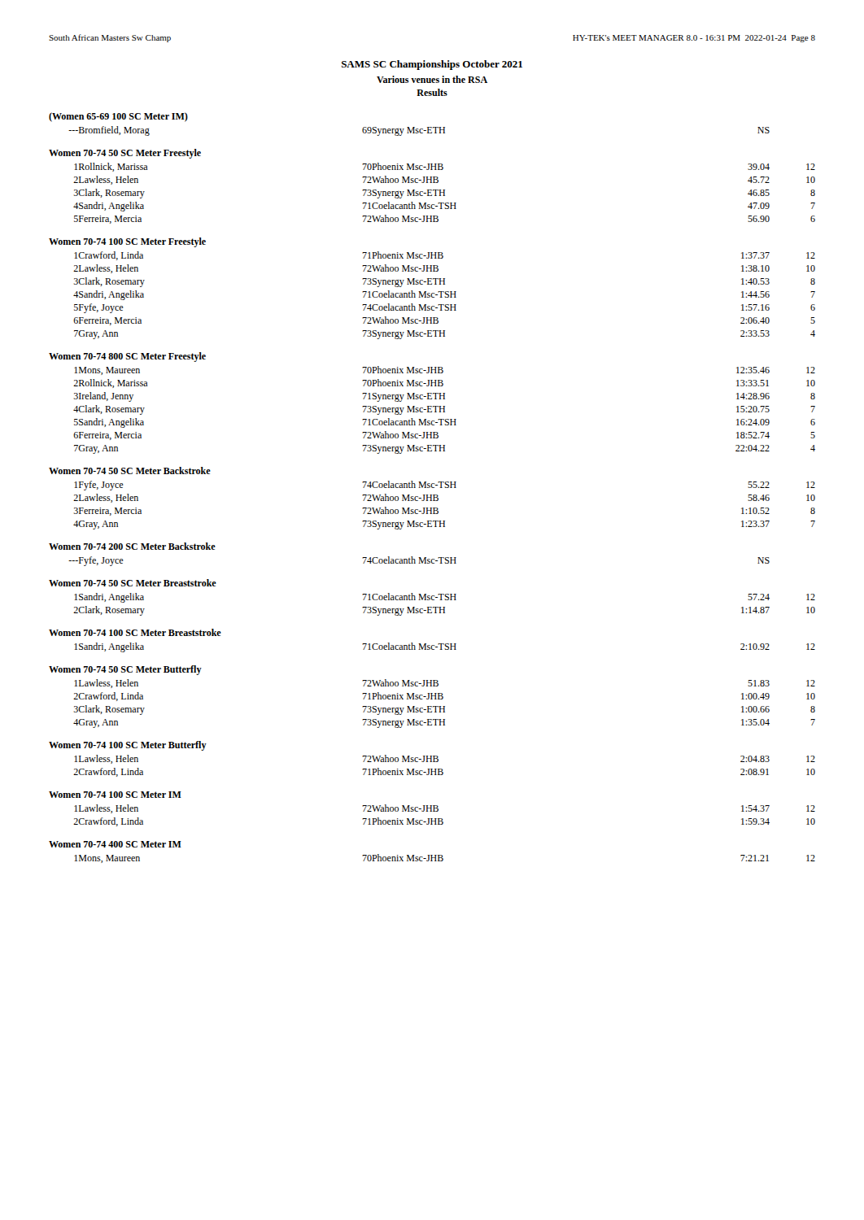South African Masters Sw Champ
HY-TEK's MEET MANAGER 8.0 - 16:31 PM 2022-01-24 Page 8
SAMS SC Championships October 2021
Various venues in the RSA
Results
(Women 65-69 100 SC Meter IM)
| --- | Bromfield, Morag | 69 | Synergy Msc-ETH | NS | |
Women 70-74 50 SC Meter Freestyle
| 1 | Rollnick, Marissa | 70 | Phoenix Msc-JHB | 39.04 | 12 |
| 2 | Lawless, Helen | 72 | Wahoo Msc-JHB | 45.72 | 10 |
| 3 | Clark, Rosemary | 73 | Synergy Msc-ETH | 46.85 | 8 |
| 4 | Sandri, Angelika | 71 | Coelacanth Msc-TSH | 47.09 | 7 |
| 5 | Ferreira, Mercia | 72 | Wahoo Msc-JHB | 56.90 | 6 |
Women 70-74 100 SC Meter Freestyle
| 1 | Crawford, Linda | 71 | Phoenix Msc-JHB | 1:37.37 | 12 |
| 2 | Lawless, Helen | 72 | Wahoo Msc-JHB | 1:38.10 | 10 |
| 3 | Clark, Rosemary | 73 | Synergy Msc-ETH | 1:40.53 | 8 |
| 4 | Sandri, Angelika | 71 | Coelacanth Msc-TSH | 1:44.56 | 7 |
| 5 | Fyfe, Joyce | 74 | Coelacanth Msc-TSH | 1:57.16 | 6 |
| 6 | Ferreira, Mercia | 72 | Wahoo Msc-JHB | 2:06.40 | 5 |
| 7 | Gray, Ann | 73 | Synergy Msc-ETH | 2:33.53 | 4 |
Women 70-74 800 SC Meter Freestyle
| 1 | Mons, Maureen | 70 | Phoenix Msc-JHB | 12:35.46 | 12 |
| 2 | Rollnick, Marissa | 70 | Phoenix Msc-JHB | 13:33.51 | 10 |
| 3 | Ireland, Jenny | 71 | Synergy Msc-ETH | 14:28.96 | 8 |
| 4 | Clark, Rosemary | 73 | Synergy Msc-ETH | 15:20.75 | 7 |
| 5 | Sandri, Angelika | 71 | Coelacanth Msc-TSH | 16:24.09 | 6 |
| 6 | Ferreira, Mercia | 72 | Wahoo Msc-JHB | 18:52.74 | 5 |
| 7 | Gray, Ann | 73 | Synergy Msc-ETH | 22:04.22 | 4 |
Women 70-74 50 SC Meter Backstroke
| 1 | Fyfe, Joyce | 74 | Coelacanth Msc-TSH | 55.22 | 12 |
| 2 | Lawless, Helen | 72 | Wahoo Msc-JHB | 58.46 | 10 |
| 3 | Ferreira, Mercia | 72 | Wahoo Msc-JHB | 1:10.52 | 8 |
| 4 | Gray, Ann | 73 | Synergy Msc-ETH | 1:23.37 | 7 |
Women 70-74 200 SC Meter Backstroke
| --- | Fyfe, Joyce | 74 | Coelacanth Msc-TSH | NS | |
Women 70-74 50 SC Meter Breaststroke
| 1 | Sandri, Angelika | 71 | Coelacanth Msc-TSH | 57.24 | 12 |
| 2 | Clark, Rosemary | 73 | Synergy Msc-ETH | 1:14.87 | 10 |
Women 70-74 100 SC Meter Breaststroke
| 1 | Sandri, Angelika | 71 | Coelacanth Msc-TSH | 2:10.92 | 12 |
Women 70-74 50 SC Meter Butterfly
| 1 | Lawless, Helen | 72 | Wahoo Msc-JHB | 51.83 | 12 |
| 2 | Crawford, Linda | 71 | Phoenix Msc-JHB | 1:00.49 | 10 |
| 3 | Clark, Rosemary | 73 | Synergy Msc-ETH | 1:00.66 | 8 |
| 4 | Gray, Ann | 73 | Synergy Msc-ETH | 1:35.04 | 7 |
Women 70-74 100 SC Meter Butterfly
| 1 | Lawless, Helen | 72 | Wahoo Msc-JHB | 2:04.83 | 12 |
| 2 | Crawford, Linda | 71 | Phoenix Msc-JHB | 2:08.91 | 10 |
Women 70-74 100 SC Meter IM
| 1 | Lawless, Helen | 72 | Wahoo Msc-JHB | 1:54.37 | 12 |
| 2 | Crawford, Linda | 71 | Phoenix Msc-JHB | 1:59.34 | 10 |
Women 70-74 400 SC Meter IM
| 1 | Mons, Maureen | 70 | Phoenix Msc-JHB | 7:21.21 | 12 |